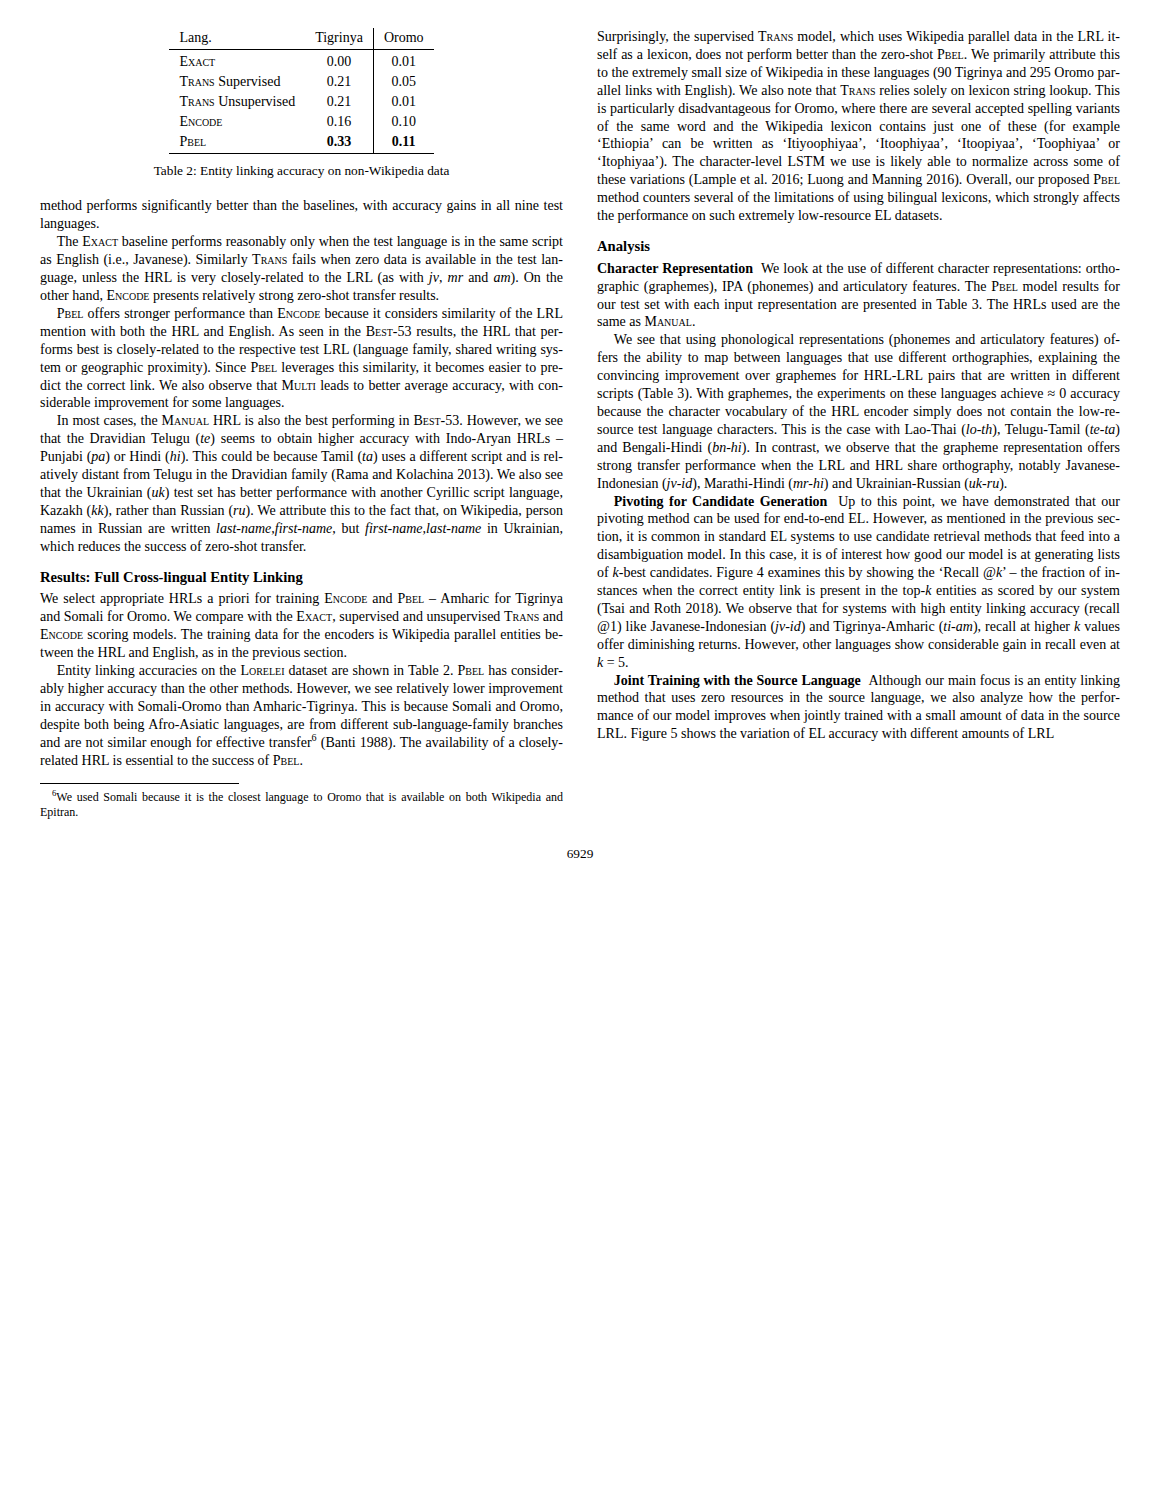| Lang. | Tigrinya | Oromo |
| --- | --- | --- |
| Exact | 0.00 | 0.01 |
| Trans Supervised | 0.21 | 0.05 |
| Trans Unsupervised | 0.21 | 0.01 |
| Encode | 0.16 | 0.10 |
| Pbel | 0.33 | 0.11 |
Table 2: Entity linking accuracy on non-Wikipedia data
method performs significantly better than the baselines, with accuracy gains in all nine test languages.
The Exact baseline performs reasonably only when the test language is in the same script as English (i.e., Javanese). Similarly Trans fails when zero data is available in the test language, unless the HRL is very closely-related to the LRL (as with jv, mr and am). On the other hand, Encode presents relatively strong zero-shot transfer results.
Pbel offers stronger performance than Encode because it considers similarity of the LRL mention with both the HRL and English. As seen in the Best-53 results, the HRL that performs best is closely-related to the respective test LRL (language family, shared writing system or geographic proximity). Since Pbel leverages this similarity, it becomes easier to predict the correct link. We also observe that Multi leads to better average accuracy, with considerable improvement for some languages.
In most cases, the Manual HRL is also the best performing in Best-53. However, we see that the Dravidian Telugu (te) seems to obtain higher accuracy with Indo-Aryan HRLs – Punjabi (pa) or Hindi (hi). This could be because Tamil (ta) uses a different script and is relatively distant from Telugu in the Dravidian family (Rama and Kolachina 2013). We also see that the Ukrainian (uk) test set has better performance with another Cyrillic script language, Kazakh (kk), rather than Russian (ru). We attribute this to the fact that, on Wikipedia, person names in Russian are written last-name,first-name, but first-name,last-name in Ukrainian, which reduces the success of zero-shot transfer.
Results: Full Cross-lingual Entity Linking
We select appropriate HRLs a priori for training Encode and Pbel – Amharic for Tigrinya and Somali for Oromo. We compare with the Exact, supervised and unsupervised Trans and Encode scoring models. The training data for the encoders is Wikipedia parallel entities between the HRL and English, as in the previous section.
Entity linking accuracies on the Lorelei dataset are shown in Table 2. Pbel has considerably higher accuracy than the other methods. However, we see relatively lower improvement in accuracy with Somali-Oromo than Amharic-Tigrinya. This is because Somali and Oromo, despite both being Afro-Asiatic languages, are from different sub-language-family branches and are not similar enough for effective transfer6 (Banti 1988). The availability of a closely-related HRL is essential to the success of Pbel.
6We used Somali because it is the closest language to Oromo that is available on both Wikipedia and Epitran.
Surprisingly, the supervised Trans model, which uses Wikipedia parallel data in the LRL itself as a lexicon, does not perform better than the zero-shot Pbel. We primarily attribute this to the extremely small size of Wikipedia in these languages (90 Tigrinya and 295 Oromo parallel links with English). We also note that Trans relies solely on lexicon string lookup. This is particularly disadvantageous for Oromo, where there are several accepted spelling variants of the same word and the Wikipedia lexicon contains just one of these (for example ‘Ethiopia’ can be written as ‘Itiyoophiyaa’, ‘Itoophiyaa’, ‘Itoopiyaa’, ‘Toophiyaa’ or ‘Itophiyaa’). The character-level LSTM we use is likely able to normalize across some of these variations (Lample et al. 2016; Luong and Manning 2016). Overall, our proposed Pbel method counters several of the limitations of using bilingual lexicons, which strongly affects the performance on such extremely low-resource EL datasets.
Analysis
Character Representation We look at the use of different character representations: orthographic (graphemes), IPA (phonemes) and articulatory features. The Pbel model results for our test set with each input representation are presented in Table 3. The HRLs used are the same as Manual.
We see that using phonological representations (phonemes and articulatory features) offers the ability to map between languages that use different orthographies, explaining the convincing improvement over graphemes for HRL-LRL pairs that are written in different scripts (Table 3). With graphemes, the experiments on these languages achieve ≈ 0 accuracy because the character vocabulary of the HRL encoder simply does not contain the low-resource test language characters. This is the case with Lao-Thai (lo-th), Telugu-Tamil (te-ta) and Bengali-Hindi (bn-hi). In contrast, we observe that the grapheme representation offers strong transfer performance when the LRL and HRL share orthography, notably Javanese-Indonesian (jv-id), Marathi-Hindi (mr-hi) and Ukrainian-Russian (uk-ru).
Pivoting for Candidate Generation Up to this point, we have demonstrated that our pivoting method can be used for end-to-end EL. However, as mentioned in the previous section, it is common in standard EL systems to use candidate retrieval methods that feed into a disambiguation model. In this case, it is of interest how good our model is at generating lists of k-best candidates. Figure 4 examines this by showing the ‘Recall @k’ – the fraction of instances when the correct entity link is present in the top-k entities as scored by our system (Tsai and Roth 2018). We observe that for systems with high entity linking accuracy (recall @1) like Javanese-Indonesian (jv-id) and Tigrinya-Amharic (ti-am), recall at higher k values offer diminishing returns. However, other languages show considerable gain in recall even at k = 5.
Joint Training with the Source Language Although our main focus is an entity linking method that uses zero resources in the source language, we also analyze how the performance of our model improves when jointly trained with a small amount of data in the source LRL. Figure 5 shows the variation of EL accuracy with different amounts of LRL
6929